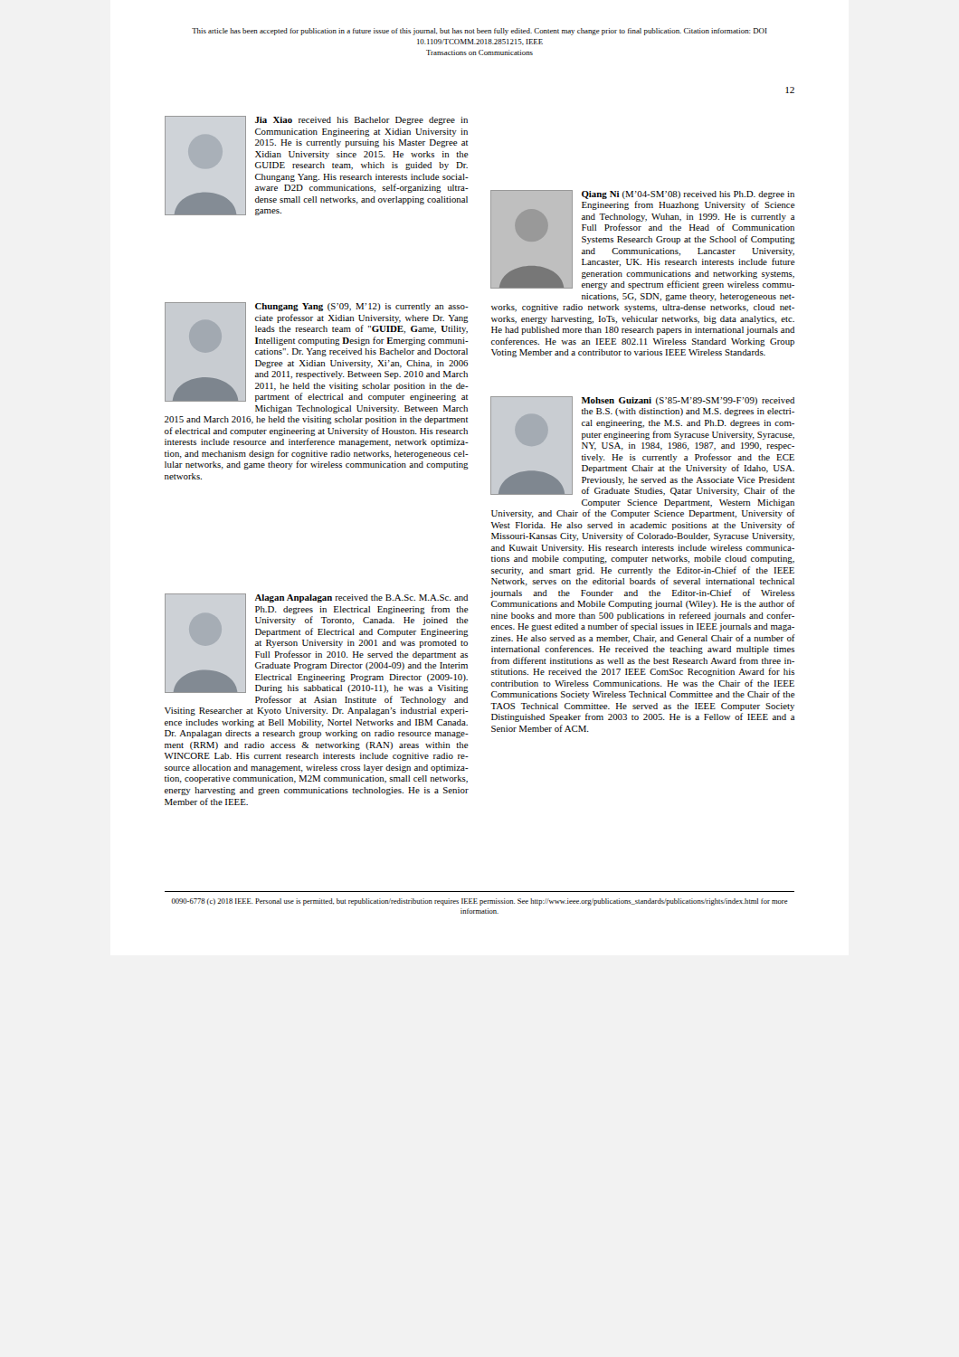This article has been accepted for publication in a future issue of this journal, but has not been fully edited. Content may change prior to final publication. Citation information: DOI 10.1109/TCOMM.2018.2851215, IEEE
Transactions on Communications
12
Jia Xiao received his Bachelor Degree degree in Communication Engineering at Xidian University in 2015. He is currently pursuing his Master Degree at Xidian University since 2015. He works in the GUIDE research team, which is guided by Dr. Chungang Yang. His research interests include social-aware D2D communications, self-organizing ultra-dense small cell networks, and overlapping coalitional games.
Chungang Yang (S’09, M’12) is currently an associate professor at Xidian University, where Dr. Yang leads the research team of "GUIDE, Game, Utility, Intelligent computing Design for Emerging communications". Dr. Yang received his Bachelor and Doctoral Degree at Xidian University, Xi’an, China, in 2006 and 2011, respectively. Between Sep. 2010 and March 2011, he held the visiting scholar position in the department of electrical and computer engineering at Michigan Technological University. Between March 2015 and March 2016, he held the visiting scholar position in the department of electrical and computer engineering at University of Houston. His research interests include resource and interference management, network optimization, and mechanism design for cognitive radio networks, heterogeneous cellular networks, and game theory for wireless communication and computing networks.
Alagan Anpalagan received the B.A.Sc. M.A.Sc. and Ph.D. degrees in Electrical Engineering from the University of Toronto, Canada. He joined the Department of Electrical and Computer Engineering at Ryerson University in 2001 and was promoted to Full Professor in 2010. He served the department as Graduate Program Director (2004-09) and the Interim Electrical Engineering Program Director (2009-10). During his sabbatical (2010-11), he was a Visiting Professor at Asian Institute of Technology and Visiting Researcher at Kyoto University. Dr. Anpalagan’s industrial experience includes working at Bell Mobility, Nortel Networks and IBM Canada. Dr. Anpalagan directs a research group working on radio resource management (RRM) and radio access & networking (RAN) areas within the WINCORE Lab. His current research interests include cognitive radio resource allocation and management, wireless cross layer design and optimization, cooperative communication, M2M communication, small cell networks, energy harvesting and green communications technologies. He is a Senior Member of the IEEE.
Qiang Ni (M’04-SM’08) received his Ph.D. degree in Engineering from Huazhong University of Science and Technology, Wuhan, in 1999. He is currently a Full Professor and the Head of Communication Systems Research Group at the School of Computing and Communications, Lancaster University, Lancaster, UK. His research interests include future generation communications and networking systems, energy and spectrum efficient green wireless communications, 5G, SDN, game theory, heterogeneous networks, cognitive radio network systems, ultra-dense networks, cloud networks, energy harvesting, IoTs, vehicular networks, big data analytics, etc. He had published more than 180 research papers in international journals and conferences. He was an IEEE 802.11 Wireless Standard Working Group Voting Member and a contributor to various IEEE Wireless Standards.
Mohsen Guizani (S’85-M’89-SM’99-F’09) received the B.S. (with distinction) and M.S. degrees in electrical engineering, the M.S. and Ph.D. degrees in computer engineering from Syracuse University, Syracuse, NY, USA, in 1984, 1986, 1987, and 1990, respectively. He is currently a Professor and the ECE Department Chair at the University of Idaho, USA. Previously, he served as the Associate Vice President of Graduate Studies, Qatar University, Chair of the Computer Science Department, Western Michigan University, and Chair of the Computer Science Department, University of West Florida. He also served in academic positions at the University of Missouri-Kansas City, University of Colorado-Boulder, Syracuse University, and Kuwait University. His research interests include wireless communications and mobile computing, computer networks, mobile cloud computing, security, and smart grid. He currently the Editor-in-Chief of the IEEE Network, serves on the editorial boards of several international technical journals and the Founder and the Editor-in-Chief of Wireless Communications and Mobile Computing journal (Wiley). He is the author of nine books and more than 500 publications in refereed journals and conferences. He guest edited a number of special issues in IEEE journals and magazines. He also served as a member, Chair, and General Chair of a number of international conferences. He received the teaching award multiple times from different institutions as well as the best Research Award from three institutions. He received the 2017 IEEE ComSoc Recognition Award for his contribution to Wireless Communications. He was the Chair of the IEEE Communications Society Wireless Technical Committee and the Chair of the TAOS Technical Committee. He served as the IEEE Computer Society Distinguished Speaker from 2003 to 2005. He is a Fellow of IEEE and a Senior Member of ACM.
0090-6778 (c) 2018 IEEE. Personal use is permitted, but republication/redistribution requires IEEE permission. See http://www.ieee.org/publications_standards/publications/rights/index.html for more information.